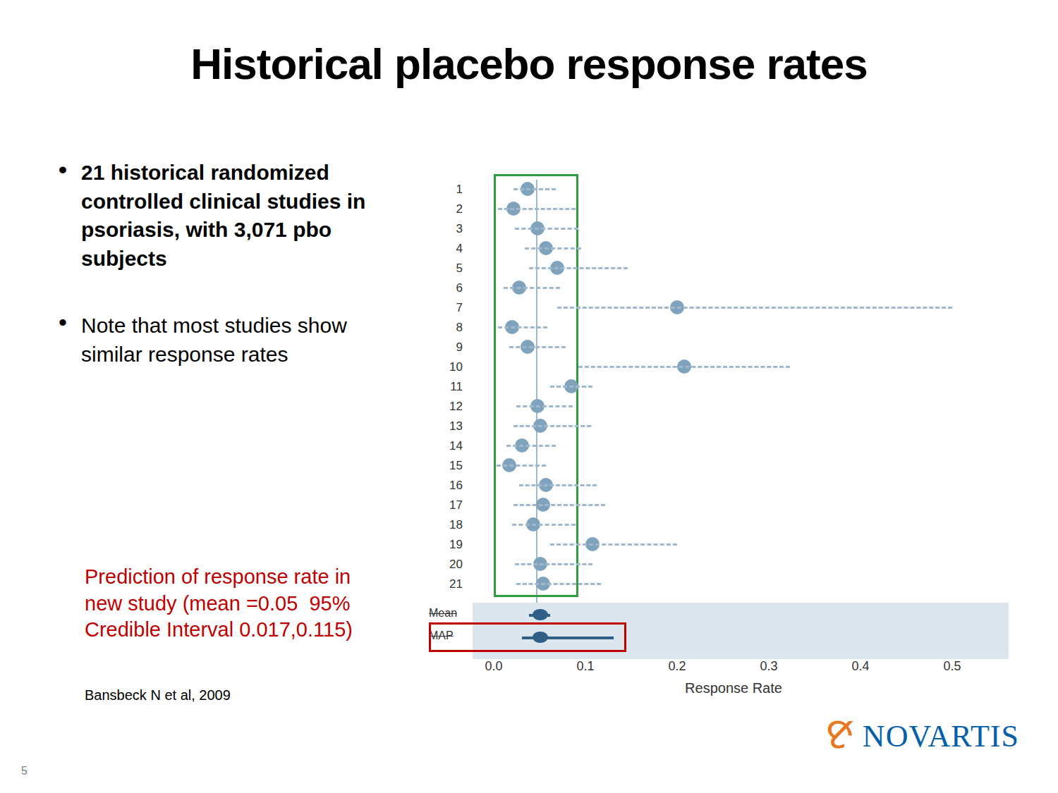Historical placebo response rates
21 historical randomized controlled clinical studies in psoriasis, with 3,071 pbo subjects
Note that most studies show similar response rates
Prediction of response rate in new study (mean =0.05 95% Credible Interval 0.017,0.115)
Bansbeck N et al, 2009
1
2
3
4
5
6
7
8
9
10
11
12
13
14
15
16
17
18
19
20
21
Mean
MAP
0.0 0.1 0.2 0.3 0.4 0.5
Response Rate
⅋
NOVARTIS
5